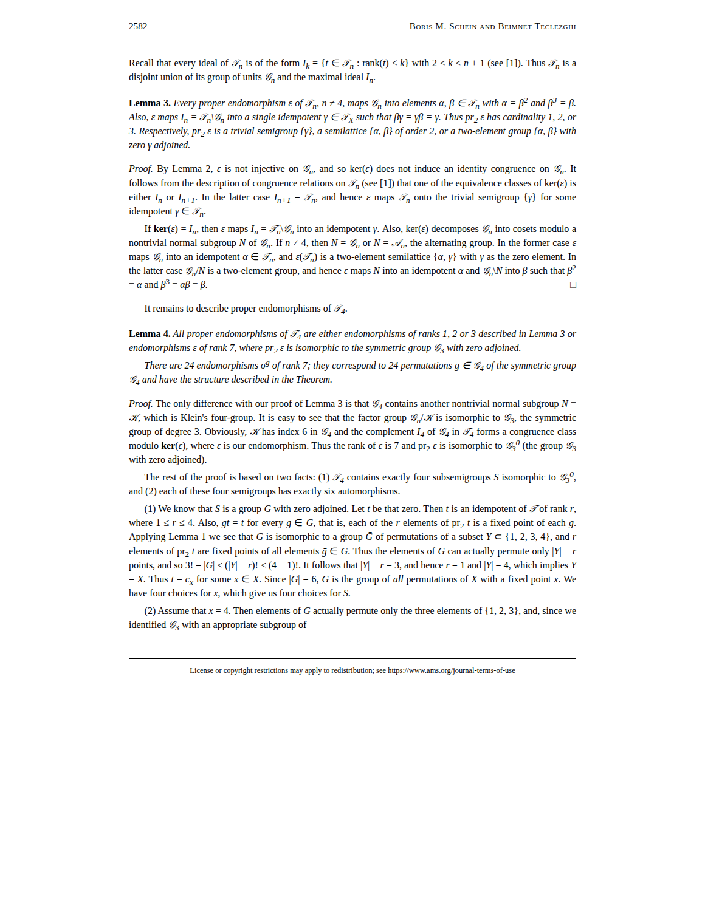2582 Boris M. Schein and Beimnet Teclezghi
Recall that every ideal of 𝒯n is of the form Ik = {t ∈ 𝒯n : rank(t) < k} with 2 ≤ k ≤ n + 1 (see [1]). Thus 𝒯n is a disjoint union of its group of units 𝒢n and the maximal ideal In.
Lemma 3. Every proper endomorphism ε of 𝒯n, n ≠ 4, maps 𝒢n into elements α, β ∈ 𝒯n with α = β2 and β3 = β. Also, ε maps In = 𝒯n\𝒢n into a single idempotent γ ∈ 𝒯X such that βγ = γβ = γ. Thus pr2 ε has cardinality 1, 2, or 3. Respectively, pr2 ε is a trivial semigroup {γ}, a semilattice {α, β} of order 2, or a two-element group {α, β} with zero γ adjoined.
Proof. By Lemma 2, ε is not injective on 𝒢n, and so ker(ε) does not induce an identity congruence on 𝒢n. It follows from the description of congruence relations on 𝒯n (see [1]) that one of the equivalence classes of ker(ε) is either In or In+1. In the latter case In+1 = 𝒯n, and hence ε maps 𝒯n onto the trivial semigroup {γ} for some idempotent γ ∈ 𝒯n.
If ker(ε) = In, then ε maps In = 𝒯n\𝒢n into an idempotent γ. Also, ker(ε) decomposes 𝒢n into cosets modulo a nontrivial normal subgroup N of 𝒢n. If n ≠ 4, then N = 𝒢n or N = 𝒜n, the alternating group. In the former case ε maps 𝒢n into an idempotent α ∈ 𝒯n, and ε(𝒯n) is a two-element semilattice {α, γ} with γ as the zero element. In the latter case 𝒢n/N is a two-element group, and hence ε maps N into an idempotent α and 𝒢n\N into β such that β2 = α and β3 = αβ = β. □
It remains to describe proper endomorphisms of 𝒯4.
Lemma 4. All proper endomorphisms of 𝒯4 are either endomorphisms of ranks 1, 2 or 3 described in Lemma 3 or endomorphisms ε of rank 7, where pr2 ε is isomorphic to the symmetric group 𝒢3 with zero adjoined.
There are 24 endomorphisms σg of rank 7; they correspond to 24 permutations g ∈ 𝒢4 of the symmetric group 𝒢4 and have the structure described in the Theorem.
Proof. The only difference with our proof of Lemma 3 is that 𝒢4 contains another nontrivial normal subgroup N = 𝒦, which is Klein's four-group. It is easy to see that the factor group 𝒢n/𝒦 is isomorphic to 𝒢3, the symmetric group of degree 3. Obviously, 𝒦 has index 6 in 𝒢4 and the complement I4 of 𝒢4 in 𝒯4 forms a congruence class modulo ker(ε), where ε is our endomorphism. Thus the rank of ε is 7 and pr2 ε is isomorphic to 𝒢30 (the group 𝒢3 with zero adjoined).
The rest of the proof is based on two facts: (1) 𝒯4 contains exactly four subsemigroups S isomorphic to 𝒢30, and (2) each of these four semigroups has exactly six automorphisms.
(1) We know that S is a group G with zero adjoined. Let t be that zero. Then t is an idempotent of 𝒯 of rank r, where 1 ≤ r ≤ 4. Also, gt = t for every g ∈ G, that is, each of the r elements of pr2 t is a fixed point of each g. Applying Lemma 1 we see that G is isomorphic to a group Ḡ of permutations of a subset Y ⊂ {1, 2, 3, 4}, and r elements of pr2 t are fixed points of all elements ḡ ∈ Ḡ. Thus the elements of Ḡ can actually permute only |Y| − r points, and so 3! = |G| ≤ (|Y| − r)! ≤ (4 − 1)!. It follows that |Y| − r = 3, and hence r = 1 and |Y| = 4, which implies Y = X. Thus t = cx for some x ∈ X. Since |G| = 6, G is the group of all permutations of X with a fixed point x. We have four choices for x, which give us four choices for S.
(2) Assume that x = 4. Then elements of G actually permute only the three elements of {1, 2, 3}, and, since we identified 𝒢3 with an appropriate subgroup of
License or copyright restrictions may apply to redistribution; see https://www.ams.org/journal-terms-of-use